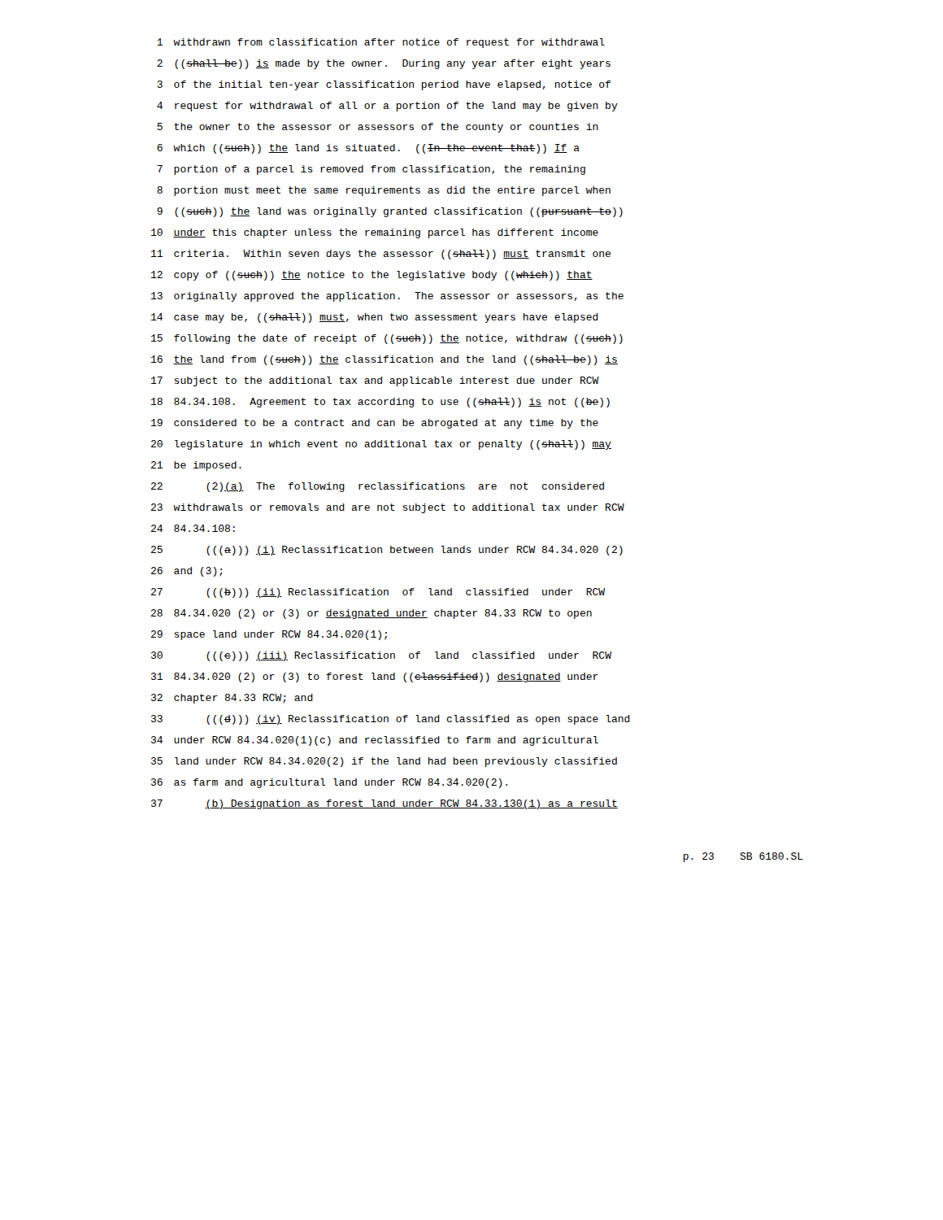1withdrawn from classification after notice of request for withdrawal
2((shall be)) is made by the owner. During any year after eight years
3of the initial ten-year classification period have elapsed, notice of
4request for withdrawal of all or a portion of the land may be given by
5the owner to the assessor or assessors of the county or counties in
6which ((such)) the land is situated. ((In the event that)) If a
7portion of a parcel is removed from classification, the remaining
8portion must meet the same requirements as did the entire parcel when
9((such)) the land was originally granted classification ((pursuant to))
10 under this chapter unless the remaining parcel has different income
11criteria. Within seven days the assessor ((shall)) must transmit one
12copy of ((such)) the notice to the legislative body ((which)) that
13originally approved the application. The assessor or assessors, as the
14case may be, ((shall)) must, when two assessment years have elapsed
15following the date of receipt of ((such)) the notice, withdraw ((such))
16 the land from ((such)) the classification and the land ((shall be)) is
17subject to the additional tax and applicable interest due under RCW
1884.34.108. Agreement to tax according to use ((shall)) is not ((be))
19considered to be a contract and can be abrogated at any time by the
20legislature in which event no additional tax or penalty ((shall)) may
21be imposed.
22 (2)(a) The following reclassifications are not considered
23withdrawals or removals and are not subject to additional tax under RCW
2484.34.108:
25 (((a))) (i) Reclassification between lands under RCW 84.34.020 (2)
26and (3);
27 (((b))) (ii) Reclassification of land classified under RCW
2884.34.020 (2) or (3) or designated under chapter 84.33 RCW to open
29space land under RCW 84.34.020(1);
30 (((c))) (iii) Reclassification of land classified under RCW
3184.34.020 (2) or (3) to forest land ((classified)) designated under
32chapter 84.33 RCW; and
33 (((d))) (iv) Reclassification of land classified as open space land
34under RCW 84.34.020(1)(c) and reclassified to farm and agricultural
35land under RCW 84.34.020(2) if the land had been previously classified
36as farm and agricultural land under RCW 84.34.020(2).
37 (b) Designation as forest land under RCW 84.33.130(1) as a result
p. 23 SB 6180.SL